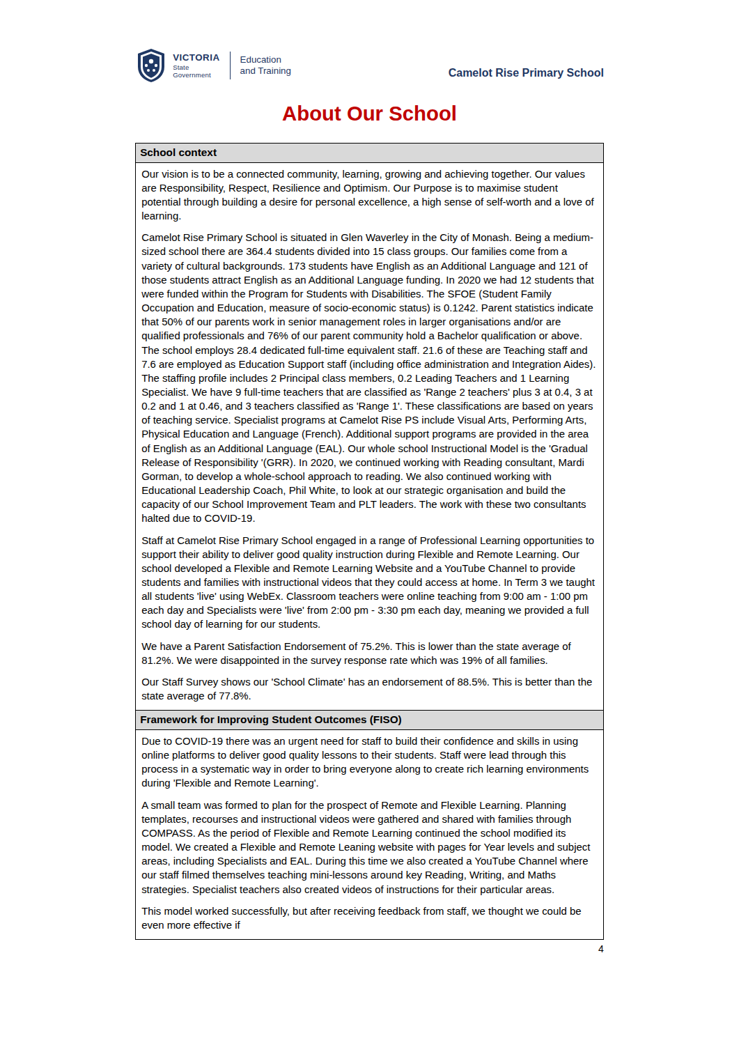VICTORIA
State
Government
Education
and Training
Camelot Rise Primary School
About Our School
School context
Our vision is to be a connected community, learning, growing and achieving together. Our values are Responsibility, Respect, Resilience and Optimism. Our Purpose is to maximise student potential through building a desire for personal excellence, a high sense of self-worth and a love of learning.
Camelot Rise Primary School is situated in Glen Waverley in the City of Monash. Being a medium-sized school there are 364.4 students divided into 15 class groups. Our families come from a variety of cultural backgrounds. 173 students have English as an Additional Language and 121 of those students attract English as an Additional Language funding. In 2020 we had 12 students that were funded within the Program for Students with Disabilities. The SFOE (Student Family Occupation and Education, measure of socio-economic status) is 0.1242. Parent statistics indicate that 50% of our parents work in senior management roles in larger organisations and/or are qualified professionals and 76% of our parent community hold a Bachelor qualification or above. The school employs 28.4 dedicated full-time equivalent staff. 21.6 of these are Teaching staff and 7.6 are employed as Education Support staff (including office administration and Integration Aides). The staffing profile includes 2 Principal class members, 0.2 Leading Teachers and 1 Learning Specialist. We have 9 full-time teachers that are classified as 'Range 2 teachers' plus 3 at 0.4, 3 at 0.2 and 1 at 0.46, and 3 teachers classified as 'Range 1'. These classifications are based on years of teaching service. Specialist programs at Camelot Rise PS include Visual Arts, Performing Arts, Physical Education and Language (French). Additional support programs are provided in the area of English as an Additional Language (EAL). Our whole school Instructional Model is the 'Gradual Release of Responsibility '(GRR). In 2020, we continued working with Reading consultant, Mardi Gorman, to develop a whole-school approach to reading. We also continued working with Educational Leadership Coach, Phil White, to look at our strategic organisation and build the capacity of our School Improvement Team and PLT leaders. The work with these two consultants halted due to COVID-19.
Staff at Camelot Rise Primary School engaged in a range of Professional Learning opportunities to support their ability to deliver good quality instruction during Flexible and Remote Learning. Our school developed a Flexible and Remote Learning Website and a YouTube Channel to provide students and families with instructional videos that they could access at home. In Term 3 we taught all students 'live' using WebEx. Classroom teachers were online teaching from 9:00 am - 1:00 pm each day and Specialists were 'live' from 2:00 pm - 3:30 pm each day, meaning we provided a full school day of learning for our students.
We have a Parent Satisfaction Endorsement of 75.2%. This is lower than the state average of 81.2%. We were disappointed in the survey response rate which was 19% of all families.
Our Staff Survey shows our 'School Climate' has an endorsement of 88.5%. This is better than the state average of 77.8%.
Framework for Improving Student Outcomes (FISO)
Due to COVID-19 there was an urgent need for staff to build their confidence and skills in using online platforms to deliver good quality lessons to their students. Staff were lead through this process in a systematic way in order to bring everyone along to create rich learning environments during 'Flexible and Remote Learning'.
A small team was formed to plan for the prospect of Remote and Flexible Learning. Planning templates, recourses and instructional videos were gathered and shared with families through COMPASS. As the period of Flexible and Remote Learning continued the school modified its model. We created a Flexible and Remote Leaning website with pages for Year levels and subject areas, including Specialists and EAL. During this time we also created a YouTube Channel where our staff filmed themselves teaching mini-lessons around key Reading, Writing, and Maths strategies. Specialist teachers also created videos of instructions for their particular areas.
This model worked successfully, but after receiving feedback from staff, we thought we could be even more effective if
4